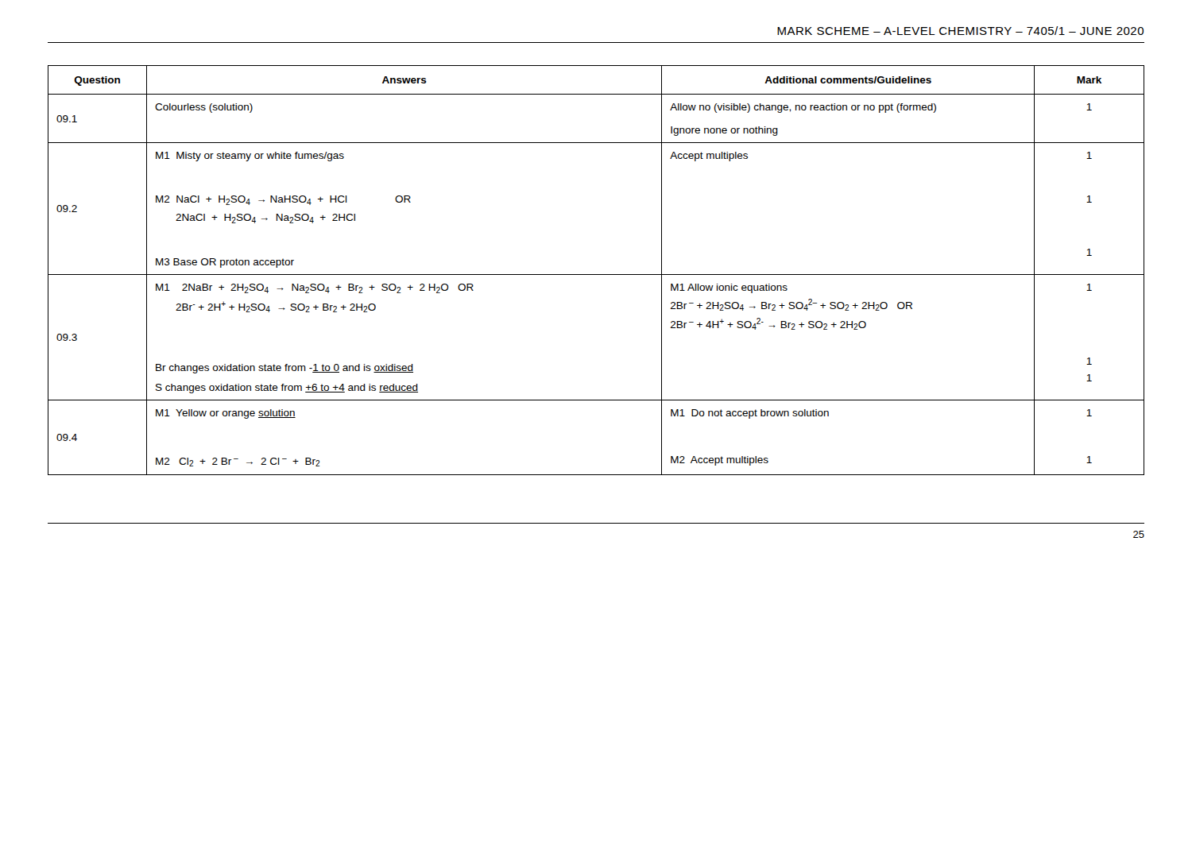MARK SCHEME – A-LEVEL CHEMISTRY – 7405/1 – JUNE 2020
| Question | Answers | Additional comments/Guidelines | Mark |
| --- | --- | --- | --- |
| 09.1 | Colourless (solution) | Allow no (visible) change, no reaction or no ppt (formed) Ignore none or nothing | 1 |
| 09.2 | M1 Misty or steamy or white fumes/gas M2 NaCl + H 2 SO 4 → NaHSO 4 + HCl OR 2NaCl + H 2 SO 4 → Na 2 SO 4 + 2HCl M3 Base OR proton acceptor | Accept multiples | 1 1 1 |
| 09.3 | M1 2NaBr + 2H 2 SO 4 → Na 2 SO 4 + Br 2 + SO 2 + 2 H 2 O OR 2Br - + 2H + + H 2 SO 4 → SO 2 + Br 2 + 2H 2 O Br changes oxidation state from - 1 to 0 and is oxidised S changes oxidation state from +6 to +4 and is reduced | M1 Allow ionic equations 2Br – + 2H 2 SO 4 → Br 2 + SO 4 2– + SO 2 + 2H 2 O OR 2Br – + 4H + + SO 4 2- → Br 2 + SO 2 + 2H 2 O | 1 1 1 |
| 09.4 | M1 Yellow or orange solution M2 Cl 2 + 2 Br – → 2 Cl – + Br 2 | M1 Do not accept brown solution M2 Accept multiples | 1 1 |
25